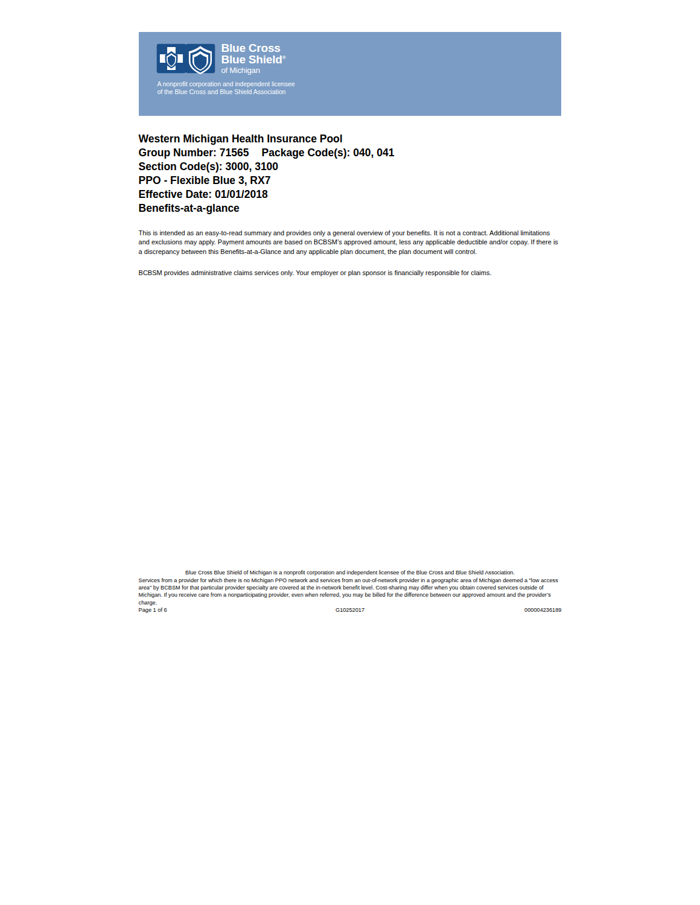Blue Cross
Blue Shield® of Michigan
A nonprofit corporation and independent licensee
of the Blue Cross and Blue Shield Association
Western Michigan Health Insurance Pool Group Number: 71565 Package Code(s): 040, 041 Section Code(s): 3000, 3100 PPO - Flexible Blue 3, RX7 Effective Date: 01/01/2018 Benefits-at-a-glance
This is intended as an easy-to-read summary and provides only a general overview of your benefits. It is not a contract. Additional limitations and exclusions may apply. Payment amounts are based on BCBSM’s approved amount, less any applicable deductible and/or copay. If there is a discrepancy between this Benefits-at-a-Glance and any applicable plan document, the plan document will control.
BCBSM provides administrative claims services only. Your employer or plan sponsor is financially responsible for claims.
Blue Cross Blue Shield of Michigan is a nonprofit corporation and independent licensee of the Blue Cross and Blue Shield Association.
Services from a provider for which there is no Michigan PPO network and services from an out-of-network provider in a geographic area of Michigan deemed a "low access area" by BCBSM for that particular provider specialty are covered at the in-network benefit level. Cost-sharing may differ when you obtain covered services outside of Michigan. If you receive care from a nonparticipating provider, even when referred, you may be billed for the difference between our approved amount and the provider’s charge.
Page 1 of 6
G10252017
000004236189